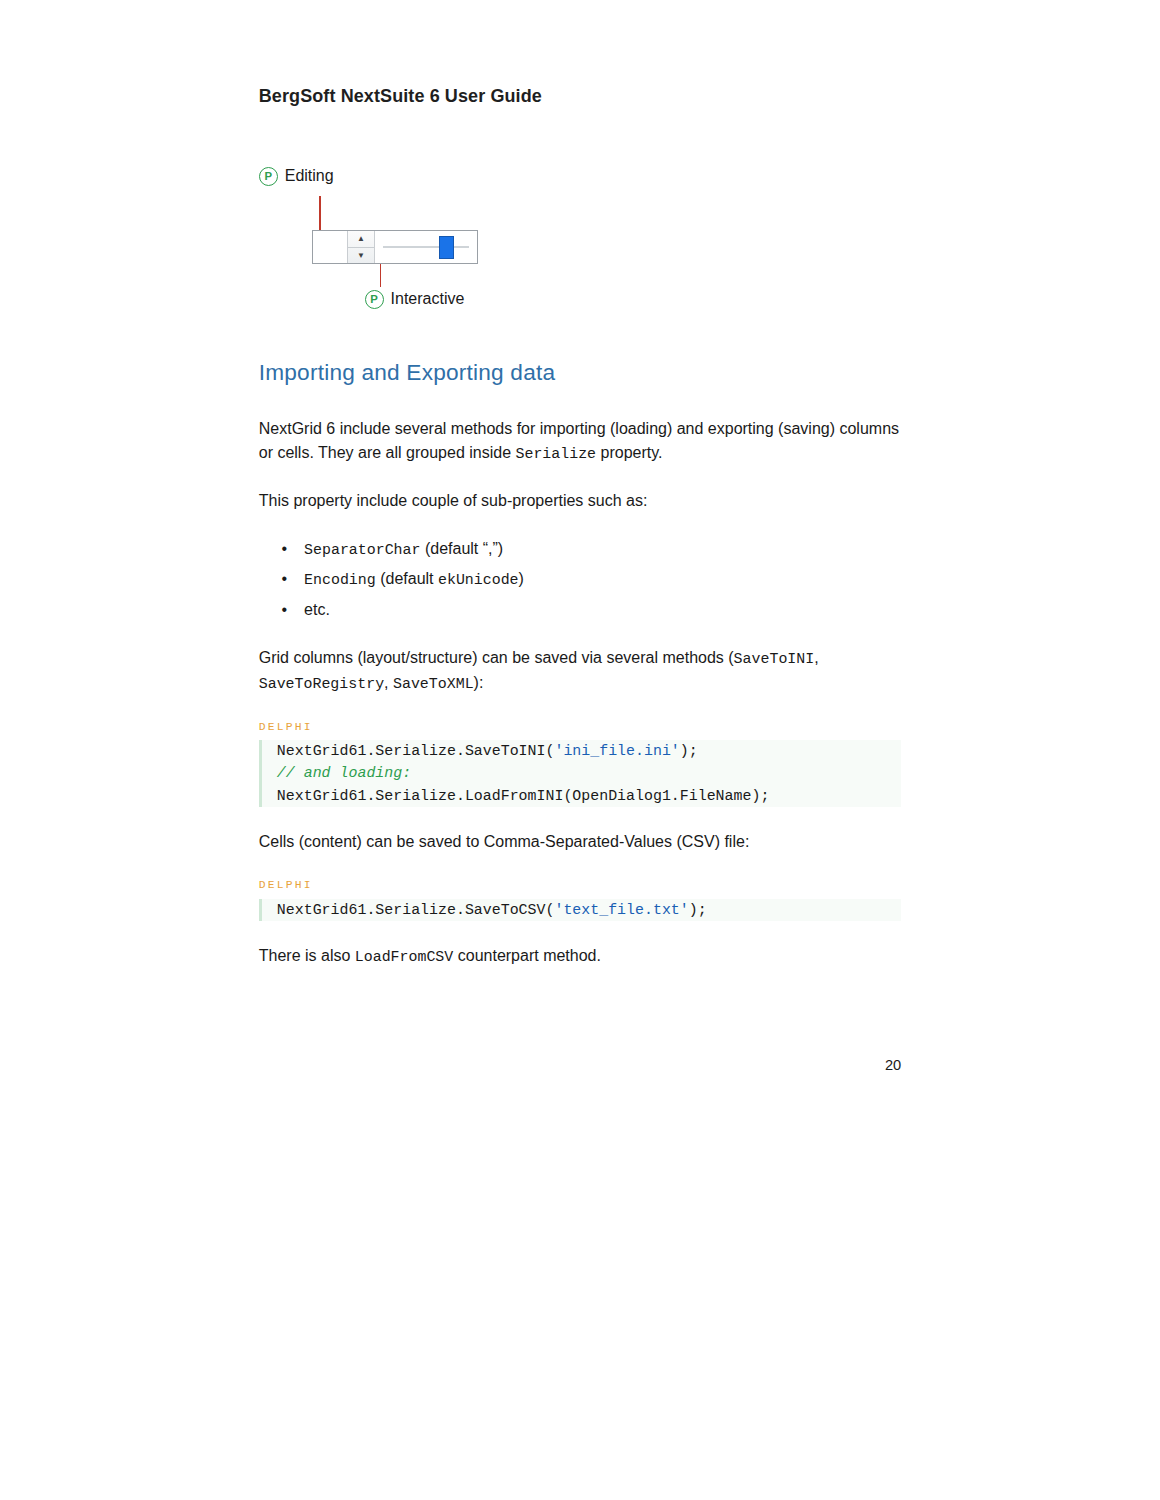BergSoft NextSuite 6 User Guide
PEditing
▲▼
PInteractive
Importing and Exporting data
NextGrid 6 include several methods for importing (loading) and exporting (saving) columns or cells. They are all grouped inside Serialize property.
This property include couple of sub-properties such as:
SeparatorChar (default “,”)
Encoding (default ekUnicode)
etc.
Grid columns (layout/structure) can be saved via several methods (SaveToINI, SaveToRegistry, SaveToXML):
DELPHI
NextGrid61.Serialize.SaveToINI('ini_file.ini');
// and loading:
NextGrid61.Serialize.LoadFromINI(OpenDialog1.FileName);
Cells (content) can be saved to Comma-Separated-Values (CSV) file:
DELPHI
NextGrid61.Serialize.SaveToCSV('text_file.txt');
There is also LoadFromCSV counterpart method.
20